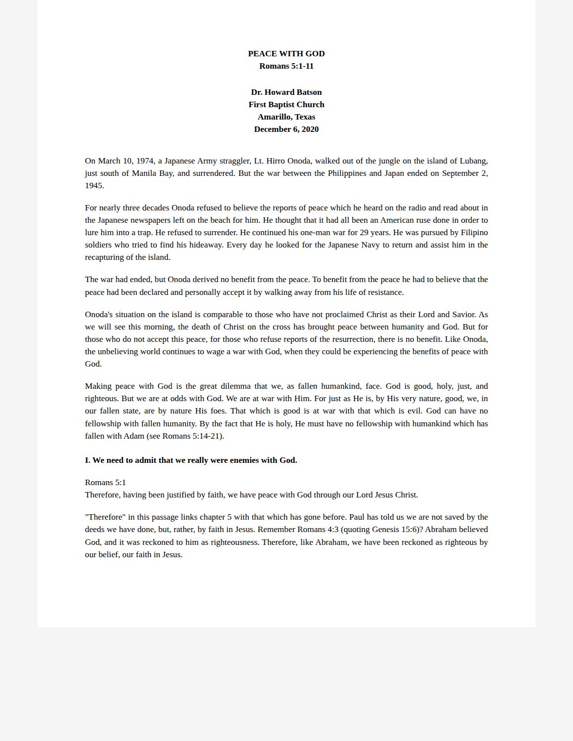Peace With God
Romans 5:1-11
Dr. Howard Batson
First Baptist Church
Amarillo, Texas
December 6, 2020
On March 10, 1974, a Japanese Army straggler, Lt. Hirro Onoda, walked out of the jungle on the island of Lubang, just south of Manila Bay, and surrendered. But the war between the Philippines and Japan ended on September 2, 1945.
For nearly three decades Onoda refused to believe the reports of peace which he heard on the radio and read about in the Japanese newspapers left on the beach for him. He thought that it had all been an American ruse done in order to lure him into a trap. He refused to surrender. He continued his one-man war for 29 years. He was pursued by Filipino soldiers who tried to find his hideaway. Every day he looked for the Japanese Navy to return and assist him in the recapturing of the island.
The war had ended, but Onoda derived no benefit from the peace. To benefit from the peace he had to believe that the peace had been declared and personally accept it by walking away from his life of resistance.
Onoda's situation on the island is comparable to those who have not proclaimed Christ as their Lord and Savior. As we will see this morning, the death of Christ on the cross has brought peace between humanity and God. But for those who do not accept this peace, for those who refuse reports of the resurrection, there is no benefit. Like Onoda, the unbelieving world continues to wage a war with God, when they could be experiencing the benefits of peace with God.
Making peace with God is the great dilemma that we, as fallen humankind, face. God is good, holy, just, and righteous. But we are at odds with God. We are at war with Him. For just as He is, by His very nature, good, we, in our fallen state, are by nature His foes. That which is good is at war with that which is evil. God can have no fellowship with fallen humanity. By the fact that He is holy, He must have no fellowship with humankind which has fallen with Adam (see Romans 5:14-21).
I. We need to admit that we really were enemies with God.
Romans 5:1
Therefore, having been justified by faith, we have peace with God through our Lord Jesus Christ.
"Therefore" in this passage links chapter 5 with that which has gone before. Paul has told us we are not saved by the deeds we have done, but, rather, by faith in Jesus. Remember Romans 4:3 (quoting Genesis 15:6)? Abraham believed God, and it was reckoned to him as righteousness. Therefore, like Abraham, we have been reckoned as righteous by our belief, our faith in Jesus.